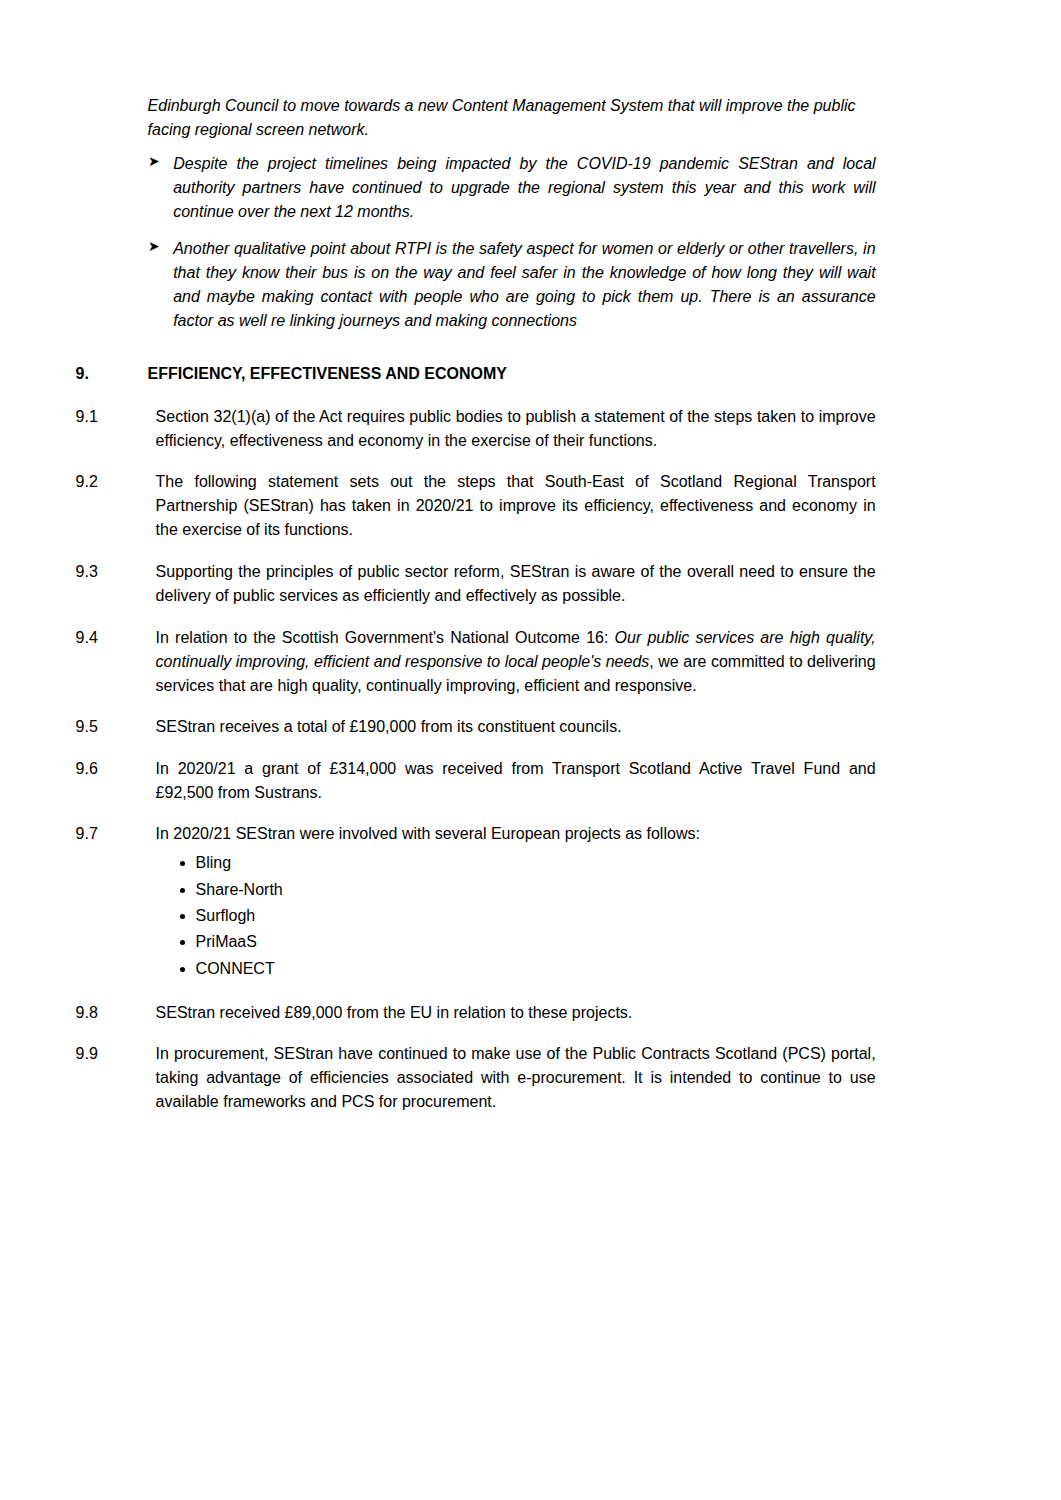Edinburgh Council to move towards a new Content Management System that will improve the public facing regional screen network.
Despite the project timelines being impacted by the COVID-19 pandemic SEStran and local authority partners have continued to upgrade the regional system this year and this work will continue over the next 12 months.
Another qualitative point about RTPI is the safety aspect for women or elderly or other travellers, in that they know their bus is on the way and feel safer in the knowledge of how long they will wait and maybe making contact with people who are going to pick them up. There is an assurance factor as well re linking journeys and making connections
9. Efficiency, Effectiveness and Economy
9.1
Section 32(1)(a) of the Act requires public bodies to publish a statement of the steps taken to improve efficiency, effectiveness and economy in the exercise of their functions.
9.2
The following statement sets out the steps that South-East of Scotland Regional Transport Partnership (SEStran) has taken in 2020/21 to improve its efficiency, effectiveness and economy in the exercise of its functions.
9.3
Supporting the principles of public sector reform, SEStran is aware of the overall need to ensure the delivery of public services as efficiently and effectively as possible.
9.4
In relation to the Scottish Government's National Outcome 16: Our public services are high quality, continually improving, efficient and responsive to local people's needs, we are committed to delivering services that are high quality, continually improving, efficient and responsive.
9.5
SEStran receives a total of £190,000 from its constituent councils.
9.6
In 2020/21 a grant of £314,000 was received from Transport Scotland Active Travel Fund and £92,500 from Sustrans.
9.7
In 2020/21 SEStran were involved with several European projects as follows:
Bling
Share-North
Surflogh
PriMaaS
CONNECT
9.8
SEStran received £89,000 from the EU in relation to these projects.
9.9
In procurement, SEStran have continued to make use of the Public Contracts Scotland (PCS) portal, taking advantage of efficiencies associated with e-procurement. It is intended to continue to use available frameworks and PCS for procurement.